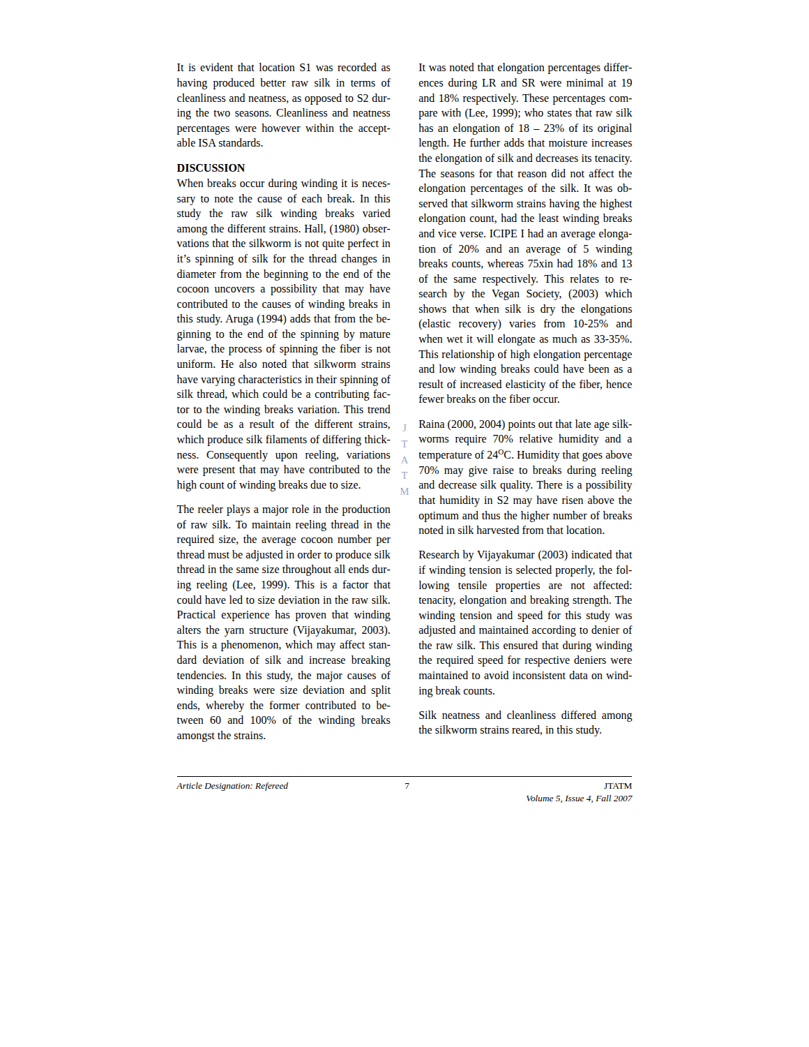It is evident that location S1 was recorded as having produced better raw silk in terms of cleanliness and neatness, as opposed to S2 during the two seasons. Cleanliness and neatness percentages were however within the acceptable ISA standards.
DISCUSSION
When breaks occur during winding it is necessary to note the cause of each break. In this study the raw silk winding breaks varied among the different strains. Hall, (1980) observations that the silkworm is not quite perfect in it’s spinning of silk for the thread changes in diameter from the beginning to the end of the cocoon uncovers a possibility that may have contributed to the causes of winding breaks in this study. Aruga (1994) adds that from the beginning to the end of the spinning by mature larvae, the process of spinning the fiber is not uniform. He also noted that silkworm strains have varying characteristics in their spinning of silk thread, which could be a contributing factor to the winding breaks variation. This trend could be as a result of the different strains, which produce silk filaments of differing thickness. Consequently upon reeling, variations were present that may have contributed to the high count of winding breaks due to size.
The reeler plays a major role in the production of raw silk. To maintain reeling thread in the required size, the average cocoon number per thread must be adjusted in order to produce silk thread in the same size throughout all ends during reeling (Lee, 1999). This is a factor that could have led to size deviation in the raw silk. Practical experience has proven that winding alters the yarn structure (Vijayakumar, 2003). This is a phenomenon, which may affect standard deviation of silk and increase breaking tendencies. In this study, the major causes of winding breaks were size deviation and split ends, whereby the former contributed to between 60 and 100% of the winding breaks amongst the strains.
It was noted that elongation percentages differences during LR and SR were minimal at 19 and 18% respectively. These percentages compare with (Lee, 1999); who states that raw silk has an elongation of 18 – 23% of its original length. He further adds that moisture increases the elongation of silk and decreases its tenacity. The seasons for that reason did not affect the elongation percentages of the silk. It was observed that silkworm strains having the highest elongation count, had the least winding breaks and vice verse. ICIPE I had an average elongation of 20% and an average of 5 winding breaks counts, whereas 75xin had 18% and 13 of the same respectively. This relates to research by the Vegan Society, (2003) which shows that when silk is dry the elongations (elastic recovery) varies from 10-25% and when wet it will elongate as much as 33-35%. This relationship of high elongation percentage and low winding breaks could have been as a result of increased elasticity of the fiber, hence fewer breaks on the fiber occur.
Raina (2000, 2004) points out that late age silkworms require 70% relative humidity and a temperature of 24OC. Humidity that goes above 70% may give raise to breaks during reeling and decrease silk quality. There is a possibility that humidity in S2 may have risen above the optimum and thus the higher number of breaks noted in silk harvested from that location.
Research by Vijayakumar (2003) indicated that if winding tension is selected properly, the following tensile properties are not affected: tenacity, elongation and breaking strength. The winding tension and speed for this study was adjusted and maintained according to denier of the raw silk. This ensured that during winding the required speed for respective deniers were maintained to avoid inconsistent data on winding break counts.
Silk neatness and cleanliness differed among the silkworm strains reared, in this study.
J T A T M
Article Designation: Refereed
7
JTATM
Volume 5, Issue 4, Fall 2007